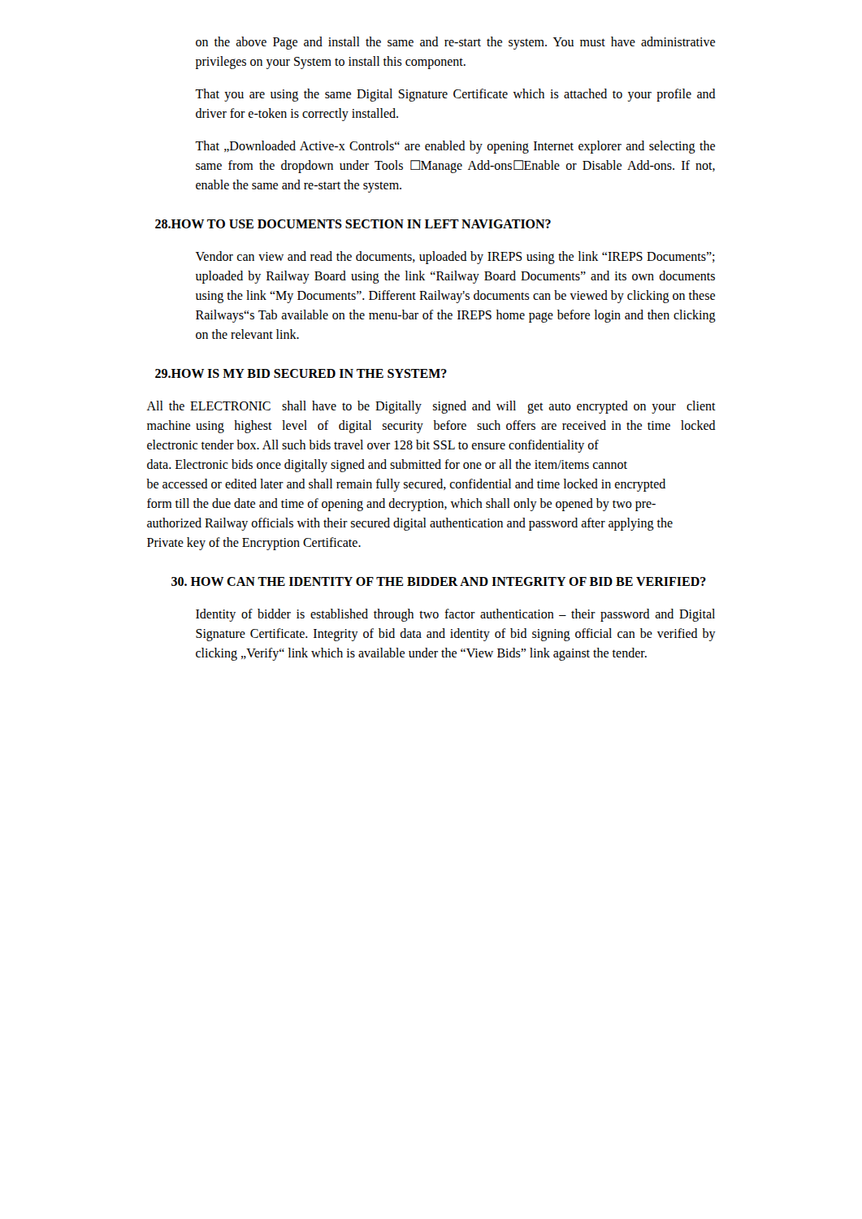on the above Page and install the same and re-start the system. You must have administrative privileges on your System to install this component.
That you are using the same Digital Signature Certificate which is attached to your profile and driver for e-token is correctly installed.
That „Downloaded Active-x Controls“ are enabled by opening Internet explorer and selecting the same from the dropdown under Tools ☐Manage Add-ons☐Enable or Disable Add-ons. If not, enable the same and re-start the system.
28.HOW TO USE DOCUMENTS SECTION IN LEFT NAVIGATION?
Vendor can view and read the documents, uploaded by IREPS using the link “IREPS Documents”; uploaded by Railway Board using the link “Railway Board Documents” and its own documents using the link “My Documents”. Different Railway's documents can be viewed by clicking on these Railways“s Tab available on the menu-bar of the IREPS home page before login and then clicking on the relevant link.
29.HOW IS MY BID SECURED IN THE SYSTEM?
All the ELECTRONIC shall have to be Digitally signed and will get auto encrypted on your client machine using highest level of digital security before such offers are received in the time locked electronic tender box. All such bids travel over 128 bit SSL to ensure confidentiality of
data. Electronic bids once digitally signed and submitted for one or all the item/items cannot
be accessed or edited later and shall remain fully secured, confidential and time locked in encrypted
form till the due date and time of opening and decryption, which shall only be opened by two pre-
authorized Railway officials with their secured digital authentication and password after applying the
Private key of the Encryption Certificate.
30. HOW CAN THE IDENTITY OF THE BIDDER AND INTEGRITY OF BID BE VERIFIED?
Identity of bidder is established through two factor authentication – their password and Digital Signature Certificate. Integrity of bid data and identity of bid signing official can be verified by clicking „Verify“ link which is available under the “View Bids” link against the tender.